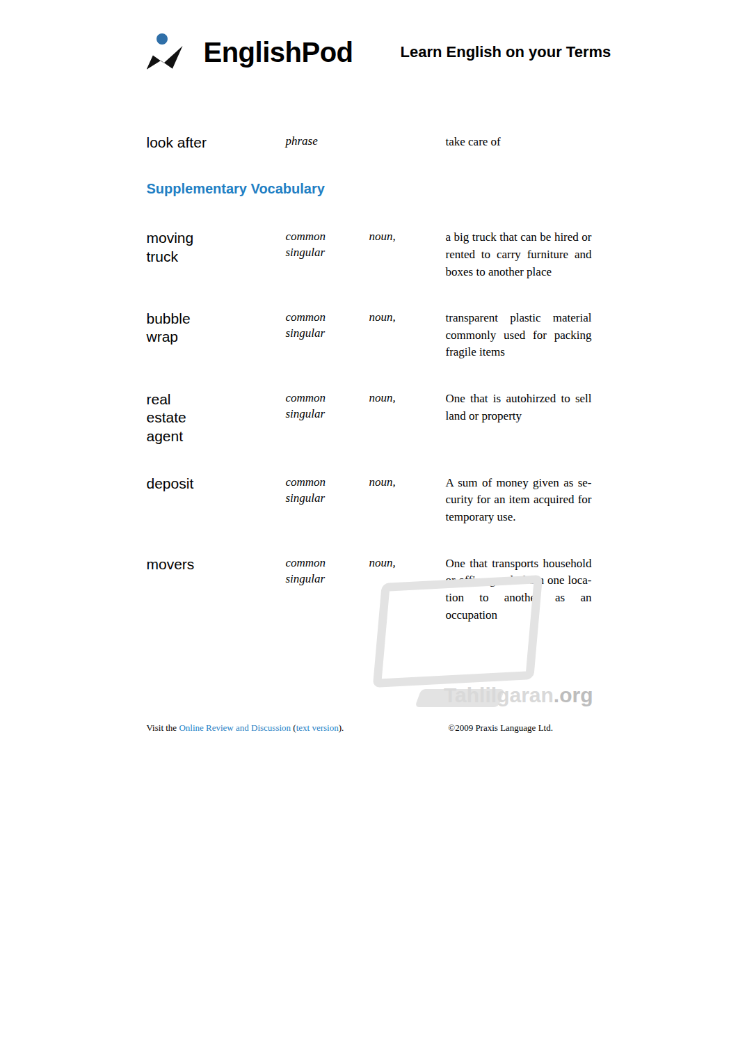EnglishPod
Learn English on your Terms
look after
phrase
take care of
Supplementary Vocabulary
moving
truck
common
singular
noun,
a big truck that can be hired or rented to carry furniture and boxes to another place
bubble
wrap
common
singular
noun,
transparent plastic material commonly used for packing fragile items
real
estate
agent
common
singular
noun,
One that is autohirzed to sell land or property
deposit
common
singular
noun,
A sum of money given as security for an item acquired for temporary use.
movers
common
singular
noun,
One that transports household or office goods from one location to another as an occupation
Tahlilgaran.org
Visit the Online Review and Discussion (text version).
©2009 Praxis Language Ltd.